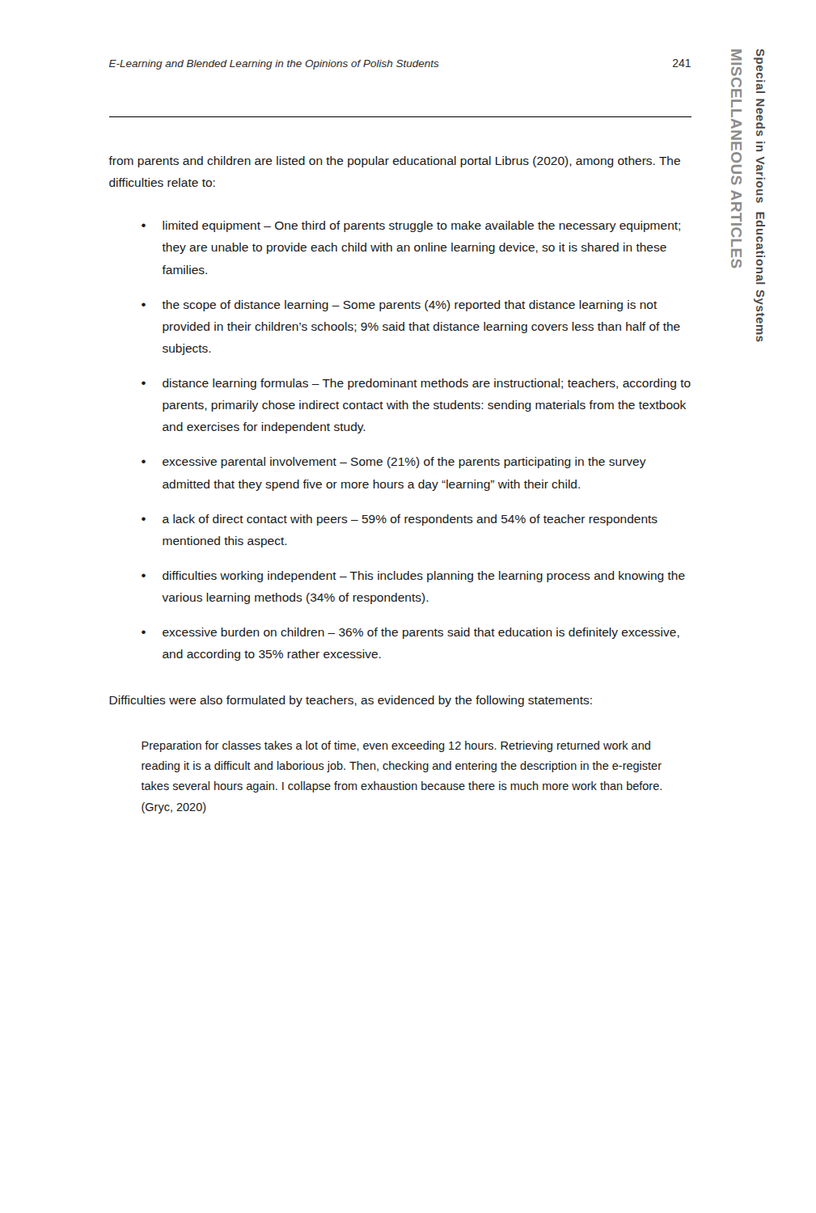Special Needs in Various Educational Systems MISCELLANEOUS ARTICLES
E-Learning and Blended Learning in the Opinions of Polish Students 241
from parents and children are listed on the popular educational portal Librus (2020), among others. The difficulties relate to:
limited equipment – One third of parents struggle to make available the necessary equipment; they are unable to provide each child with an online learning device, so it is shared in these families.
the scope of distance learning – Some parents (4%) reported that distance learning is not provided in their children’s schools; 9% said that distance learning covers less than half of the subjects.
distance learning formulas – The predominant methods are instructional; teachers, according to parents, primarily chose indirect contact with the students: sending materials from the textbook and exercises for independent study.
excessive parental involvement – Some (21%) of the parents participating in the survey admitted that they spend five or more hours a day “learning” with their child.
a lack of direct contact with peers – 59% of respondents and 54% of teacher respondents mentioned this aspect.
difficulties working independent – This includes planning the learning process and knowing the various learning methods (34% of respondents).
excessive burden on children – 36% of the parents said that education is definitely excessive, and according to 35% rather excessive.
Difficulties were also formulated by teachers, as evidenced by the following statements:
Preparation for classes takes a lot of time, even exceeding 12 hours. Retrieving returned work and reading it is a difficult and laborious job. Then, checking and entering the description in the e-register takes several hours again. I collapse from exhaustion because there is much more work than before. (Gryc, 2020)